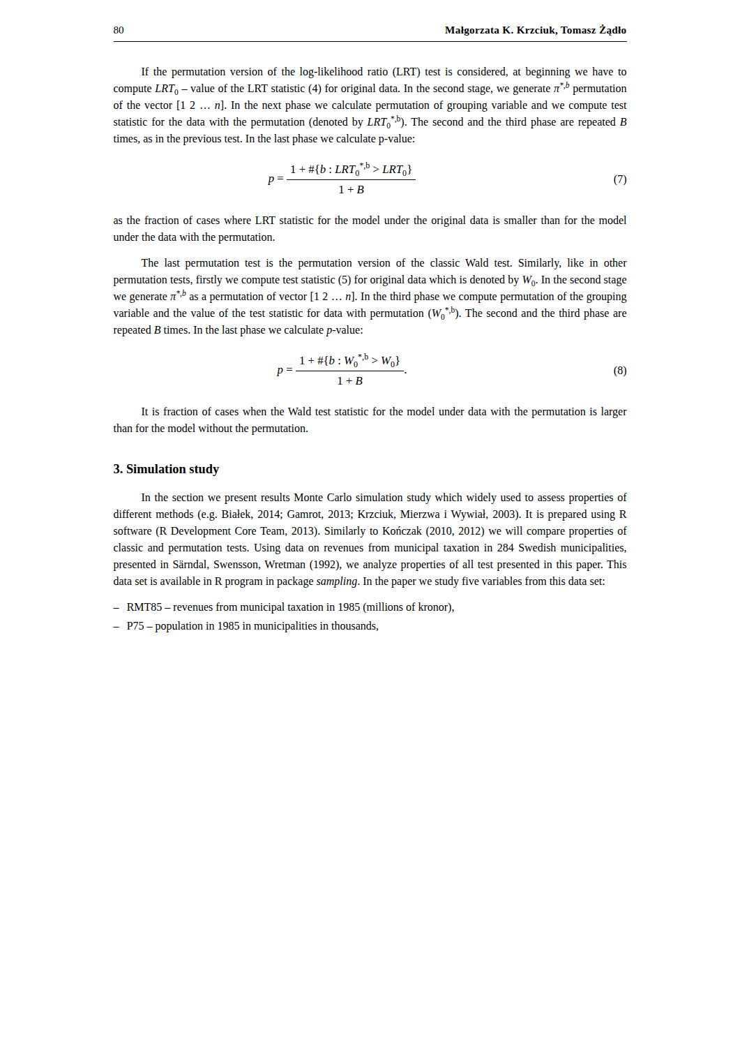80 Małgorzata K. Krzciuk, Tomasz Żądło
If the permutation version of the log-likelihood ratio (LRT) test is considered, at beginning we have to compute LRT0 – value of the LRT statistic (4) for original data. In the second stage, we generate π*,b permutation of the vector [1 2 … n]. In the next phase we calculate permutation of grouping variable and we compute test statistic for the data with the permutation (denoted by LRT0*,b). The second and the third phase are repeated B times, as in the previous test. In the last phase we calculate p-value:
p = 1 + #{b : LRT0*,b > LRT0} 1 + B (7)
as the fraction of cases where LRT statistic for the model under the original data is smaller than for the model under the data with the permutation.
The last permutation test is the permutation version of the classic Wald test. Similarly, like in other permutation tests, firstly we compute test statistic (5) for original data which is denoted by W0. In the second stage we generate π*,b as a permutation of vector [1 2 … n]. In the third phase we compute permutation of the grouping variable and the value of the test statistic for data with permutation (W0*,b). The second and the third phase are repeated B times. In the last phase we calculate p-value:
p = 1 + #{b : W0*,b > W0} 1 + B . (8)
It is fraction of cases when the Wald test statistic for the model under data with the permutation is larger than for the model without the permutation.
3. Simulation study
In the section we present results Monte Carlo simulation study which widely used to assess properties of different methods (e.g. Białek, 2014; Gamrot, 2013; Krzciuk, Mierzwa i Wywiał, 2003). It is prepared using R software (R Development Core Team, 2013). Similarly to Kończak (2010, 2012) we will compare properties of classic and permutation tests. Using data on revenues from municipal taxation in 284 Swedish municipalities, presented in Särndal, Swensson, Wretman (1992), we analyze properties of all test presented in this paper. This data set is available in R program in package sampling. In the paper we study five variables from this data set:
RMT85 – revenues from municipal taxation in 1985 (millions of kronor),
P75 – population in 1985 in municipalities in thousands,